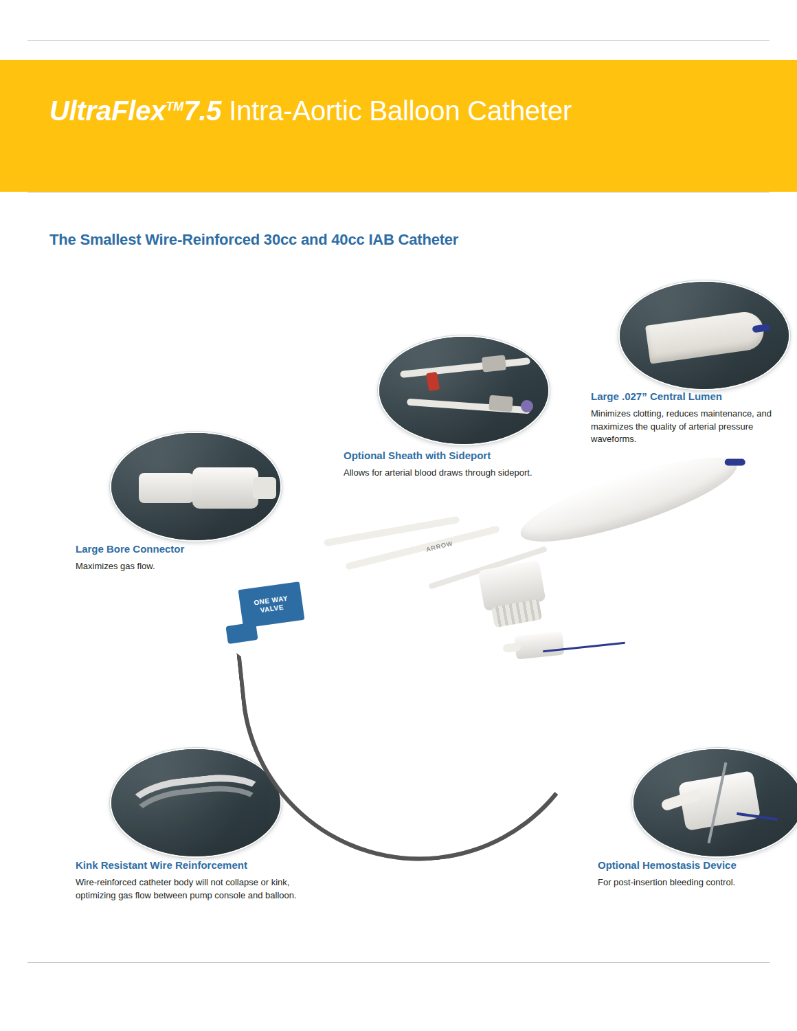UltraFlexTM7.5 Intra-Aortic Balloon Catheter
The Smallest Wire-Reinforced 30cc and 40cc IAB Catheter
ARROW ONE WAY
VALVE
Large .027” Central Lumen
Minimizes clotting, reduces maintenance, and maximizes the quality of arterial pressure waveforms.
Optional Sheath with Sideport
Allows for arterial blood draws through sideport.
Large Bore Connector
Maximizes gas flow.
Kink Resistant Wire Reinforcement
Wire-reinforced catheter body will not collapse or kink, optimizing gas flow between pump console and balloon.
Optional Hemostasis Device
For post-insertion bleeding control.